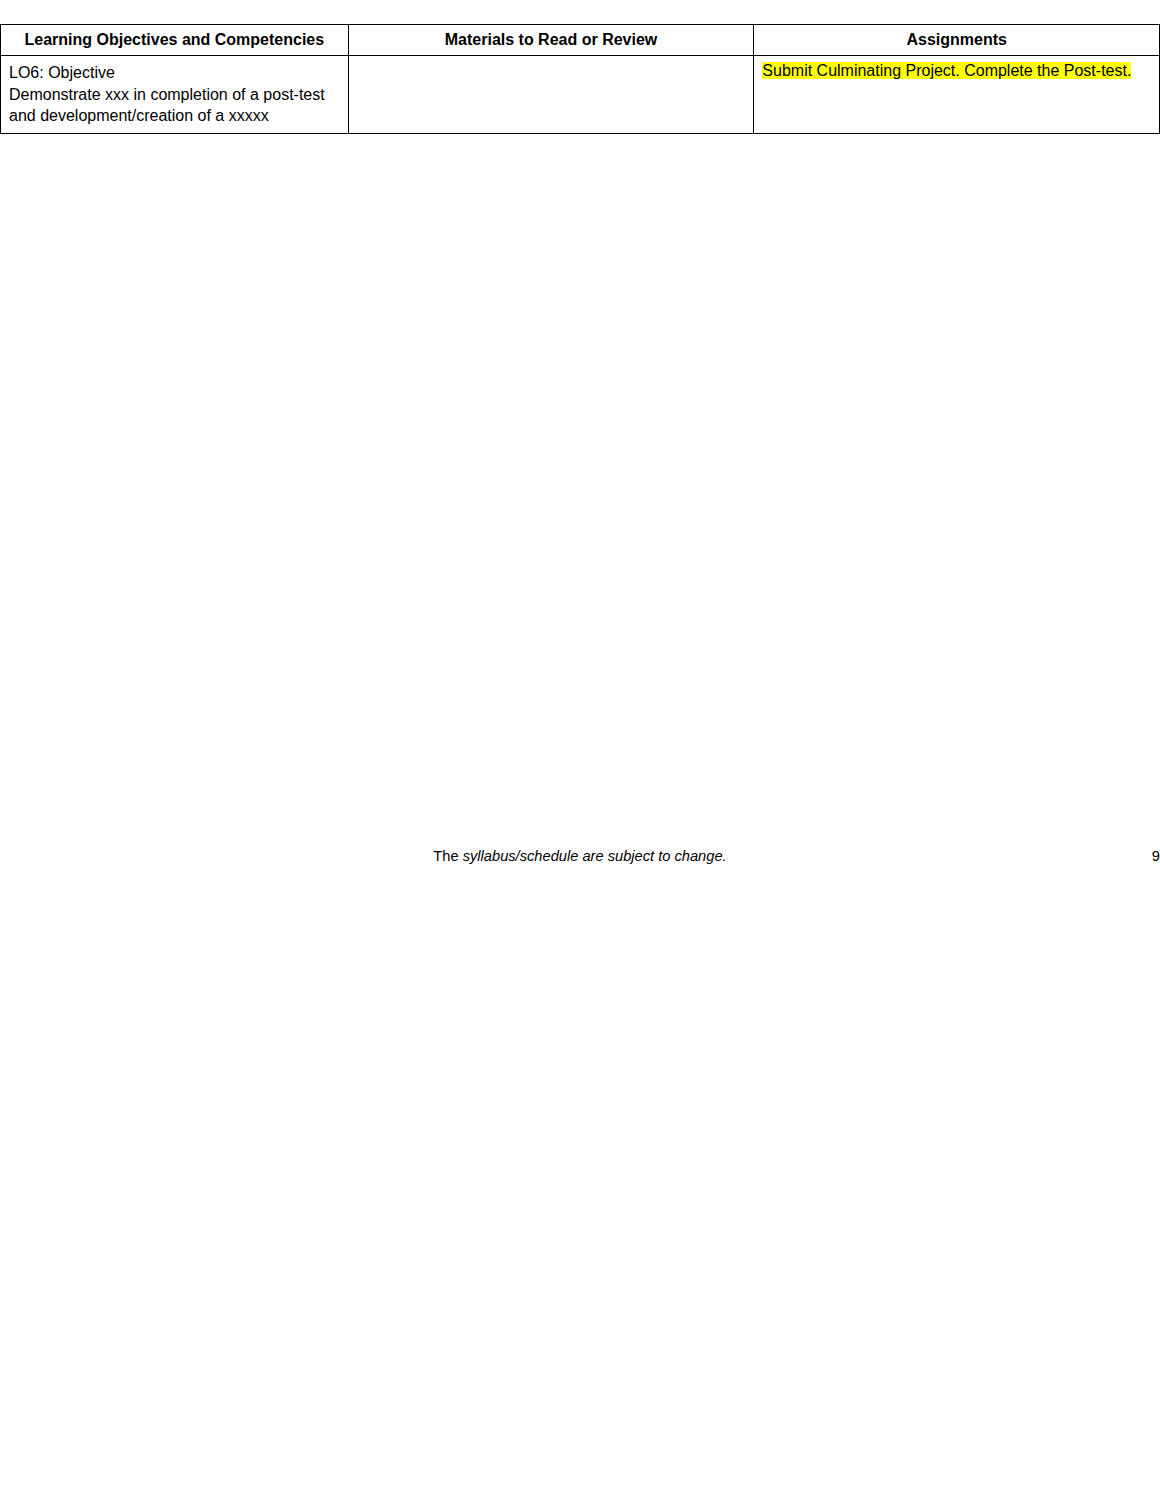| Learning Objectives and Competencies | Materials to Read or Review | Assignments |
| --- | --- | --- |
| LO6: Objective Demonstrate xxx in completion of a post-test and development/creation of a xxxxx | | Submit Culminating Project. Complete the Post-test. |
The syllabus/schedule are subject to change. 9